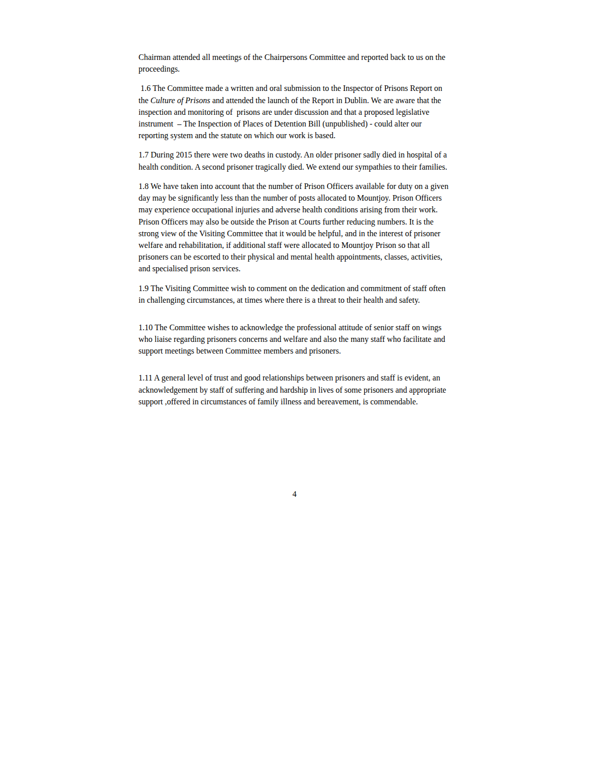Chairman attended all meetings of the Chairpersons Committee and reported back to us on the proceedings.
1.6 The Committee made a written and oral submission to the Inspector of Prisons Report on the Culture of Prisons and attended the launch of the Report in Dublin. We are aware that the inspection and monitoring of prisons are under discussion and that a proposed legislative instrument – The Inspection of Places of Detention Bill (unpublished) - could alter our reporting system and the statute on which our work is based.
1.7 During 2015 there were two deaths in custody. An older prisoner sadly died in hospital of a health condition. A second prisoner tragically died. We extend our sympathies to their families.
1.8 We have taken into account that the number of Prison Officers available for duty on a given day may be significantly less than the number of posts allocated to Mountjoy. Prison Officers may experience occupational injuries and adverse health conditions arising from their work. Prison Officers may also be outside the Prison at Courts further reducing numbers. It is the strong view of the Visiting Committee that it would be helpful, and in the interest of prisoner welfare and rehabilitation, if additional staff were allocated to Mountjoy Prison so that all prisoners can be escorted to their physical and mental health appointments, classes, activities, and specialised prison services.
1.9 The Visiting Committee wish to comment on the dedication and commitment of staff often in challenging circumstances, at times where there is a threat to their health and safety.
1.10 The Committee wishes to acknowledge the professional attitude of senior staff on wings who liaise regarding prisoners concerns and welfare and also the many staff who facilitate and support meetings between Committee members and prisoners.
1.11 A general level of trust and good relationships between prisoners and staff is evident, an acknowledgement by staff of suffering and hardship in lives of some prisoners and appropriate support ,offered in circumstances of family illness and bereavement, is commendable.
4